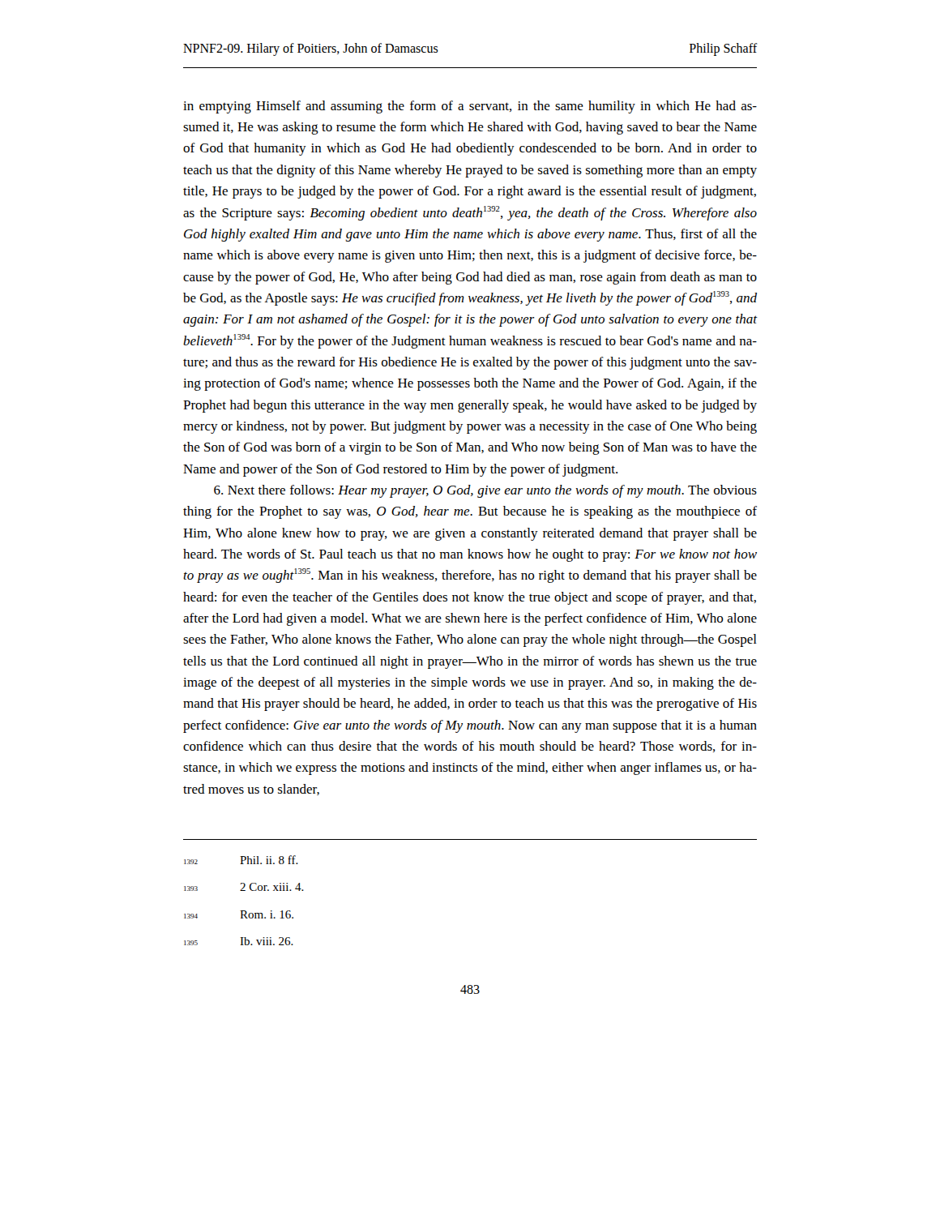NPNF2-09. Hilary of Poitiers, John of Damascus
Philip Schaff
in emptying Himself and assuming the form of a servant, in the same humility in which He had assumed it, He was asking to resume the form which He shared with God, having saved to bear the Name of God that humanity in which as God He had obediently condescended to be born. And in order to teach us that the dignity of this Name whereby He prayed to be saved is something more than an empty title, He prays to be judged by the power of God. For a right award is the essential result of judgment, as the Scripture says: Becoming obedient unto death1392, yea, the death of the Cross. Wherefore also God highly exalted Him and gave unto Him the name which is above every name. Thus, first of all the name which is above every name is given unto Him; then next, this is a judgment of decisive force, because by the power of God, He, Who after being God had died as man, rose again from death as man to be God, as the Apostle says: He was crucified from weakness, yet He liveth by the power of God1393, and again: For I am not ashamed of the Gospel: for it is the power of God unto salvation to every one that believeth1394. For by the power of the Judgment human weakness is rescued to bear God's name and nature; and thus as the reward for His obedience He is exalted by the power of this judgment unto the saving protection of God's name; whence He possesses both the Name and the Power of God. Again, if the Prophet had begun this utterance in the way men generally speak, he would have asked to be judged by mercy or kindness, not by power. But judgment by power was a necessity in the case of One Who being the Son of God was born of a virgin to be Son of Man, and Who now being Son of Man was to have the Name and power of the Son of God restored to Him by the power of judgment.
6. Next there follows: Hear my prayer, O God, give ear unto the words of my mouth. The obvious thing for the Prophet to say was, O God, hear me. But because he is speaking as the mouthpiece of Him, Who alone knew how to pray, we are given a constantly reiterated demand that prayer shall be heard. The words of St. Paul teach us that no man knows how he ought to pray: For we know not how to pray as we ought1395. Man in his weakness, therefore, has no right to demand that his prayer shall be heard: for even the teacher of the Gentiles does not know the true object and scope of prayer, and that, after the Lord had given a model. What we are shewn here is the perfect confidence of Him, Who alone sees the Father, Who alone knows the Father, Who alone can pray the whole night through—the Gospel tells us that the Lord continued all night in prayer—Who in the mirror of words has shewn us the true image of the deepest of all mysteries in the simple words we use in prayer. And so, in making the demand that His prayer should be heard, he added, in order to teach us that this was the prerogative of His perfect confidence: Give ear unto the words of My mouth. Now can any man suppose that it is a human confidence which can thus desire that the words of his mouth should be heard? Those words, for instance, in which we express the motions and instincts of the mind, either when anger inflames us, or hatred moves us to slander,
1392
Phil. ii. 8 ff.
1393
2 Cor. xiii. 4.
1394
Rom. i. 16.
1395
Ib. viii. 26.
483